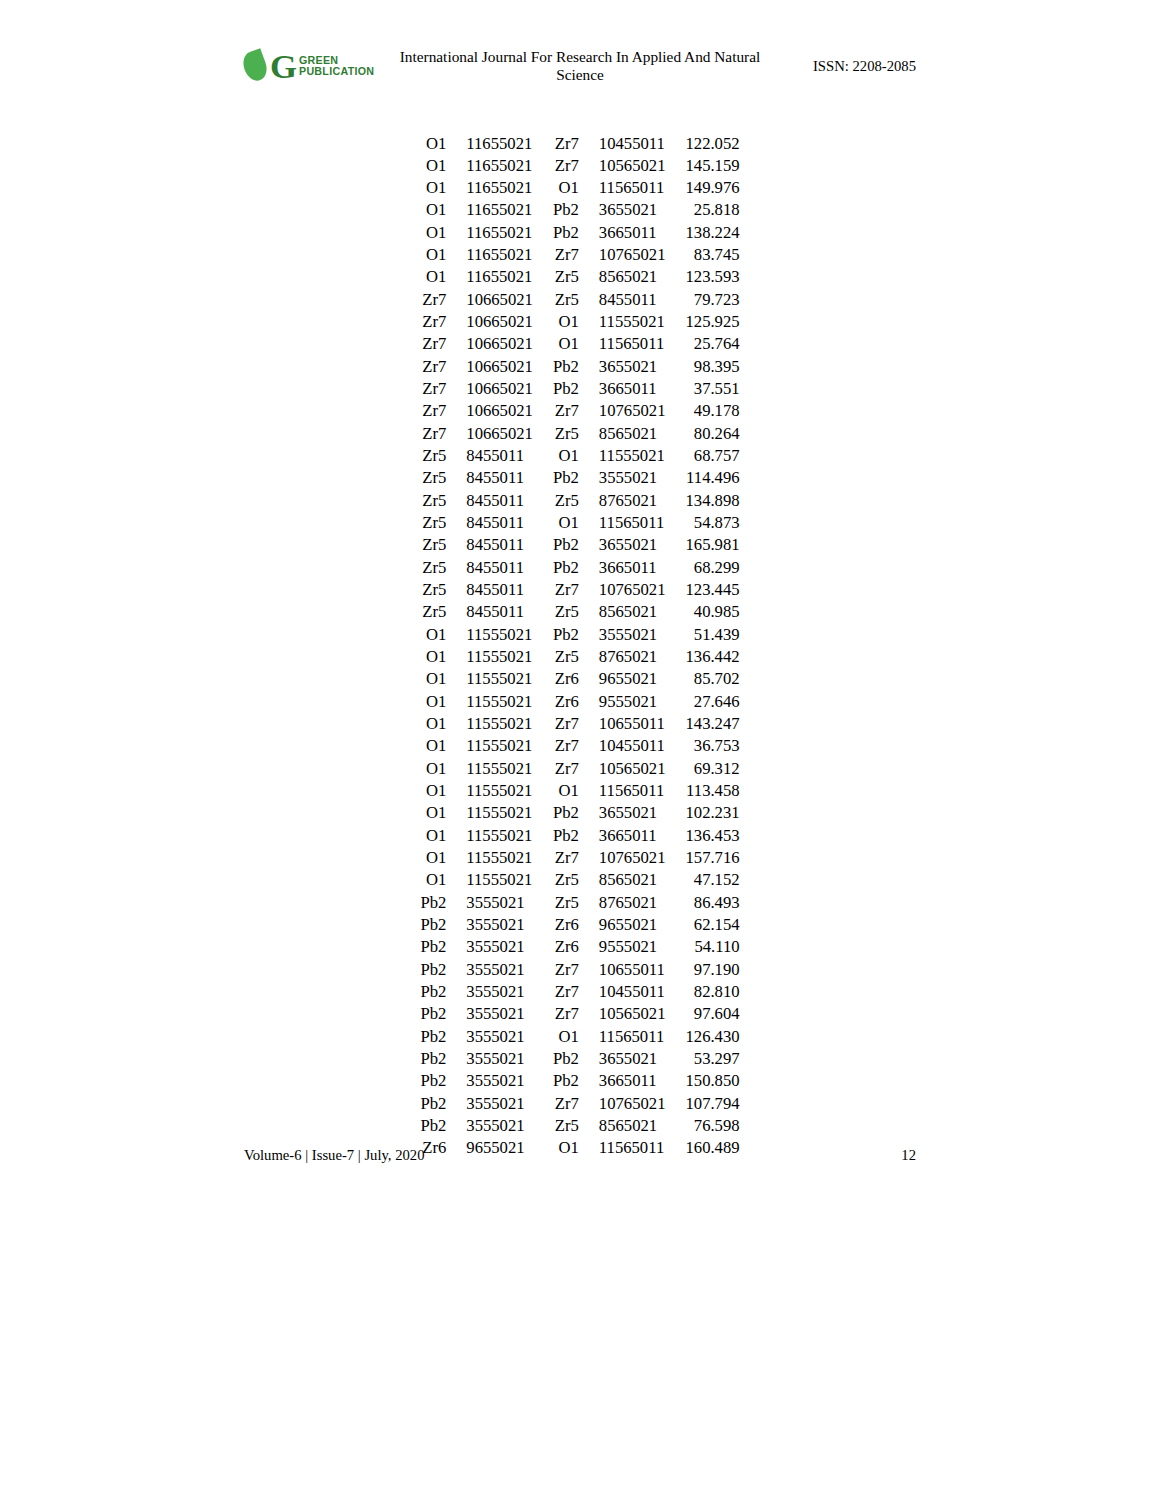G GREEN PUBLICATION
International Journal For Research In Applied And Natural Science
ISSN: 2208-2085
| O1 | 11655021 | Zr7 | 10455011 | 122.052 |
| O1 | 11655021 | Zr7 | 10565021 | 145.159 |
| O1 | 11655021 | O1 | 11565011 | 149.976 |
| O1 | 11655021 | Pb2 | 3655021 | 25.818 |
| O1 | 11655021 | Pb2 | 3665011 | 138.224 |
| O1 | 11655021 | Zr7 | 10765021 | 83.745 |
| O1 | 11655021 | Zr5 | 8565021 | 123.593 |
| Zr7 | 10665021 | Zr5 | 8455011 | 79.723 |
| Zr7 | 10665021 | O1 | 11555021 | 125.925 |
| Zr7 | 10665021 | O1 | 11565011 | 25.764 |
| Zr7 | 10665021 | Pb2 | 3655021 | 98.395 |
| Zr7 | 10665021 | Pb2 | 3665011 | 37.551 |
| Zr7 | 10665021 | Zr7 | 10765021 | 49.178 |
| Zr7 | 10665021 | Zr5 | 8565021 | 80.264 |
| Zr5 | 8455011 | O1 | 11555021 | 68.757 |
| Zr5 | 8455011 | Pb2 | 3555021 | 114.496 |
| Zr5 | 8455011 | Zr5 | 8765021 | 134.898 |
| Zr5 | 8455011 | O1 | 11565011 | 54.873 |
| Zr5 | 8455011 | Pb2 | 3655021 | 165.981 |
| Zr5 | 8455011 | Pb2 | 3665011 | 68.299 |
| Zr5 | 8455011 | Zr7 | 10765021 | 123.445 |
| Zr5 | 8455011 | Zr5 | 8565021 | 40.985 |
| O1 | 11555021 | Pb2 | 3555021 | 51.439 |
| O1 | 11555021 | Zr5 | 8765021 | 136.442 |
| O1 | 11555021 | Zr6 | 9655021 | 85.702 |
| O1 | 11555021 | Zr6 | 9555021 | 27.646 |
| O1 | 11555021 | Zr7 | 10655011 | 143.247 |
| O1 | 11555021 | Zr7 | 10455011 | 36.753 |
| O1 | 11555021 | Zr7 | 10565021 | 69.312 |
| O1 | 11555021 | O1 | 11565011 | 113.458 |
| O1 | 11555021 | Pb2 | 3655021 | 102.231 |
| O1 | 11555021 | Pb2 | 3665011 | 136.453 |
| O1 | 11555021 | Zr7 | 10765021 | 157.716 |
| O1 | 11555021 | Zr5 | 8565021 | 47.152 |
| Pb2 | 3555021 | Zr5 | 8765021 | 86.493 |
| Pb2 | 3555021 | Zr6 | 9655021 | 62.154 |
| Pb2 | 3555021 | Zr6 | 9555021 | 54.110 |
| Pb2 | 3555021 | Zr7 | 10655011 | 97.190 |
| Pb2 | 3555021 | Zr7 | 10455011 | 82.810 |
| Pb2 | 3555021 | Zr7 | 10565021 | 97.604 |
| Pb2 | 3555021 | O1 | 11565011 | 126.430 |
| Pb2 | 3555021 | Pb2 | 3655021 | 53.297 |
| Pb2 | 3555021 | Pb2 | 3665011 | 150.850 |
| Pb2 | 3555021 | Zr7 | 10765021 | 107.794 |
| Pb2 | 3555021 | Zr5 | 8565021 | 76.598 |
| Zr6 | 9655021 | O1 | 11565011 | 160.489 |
Volume-6 | Issue-7 | July, 2020
12